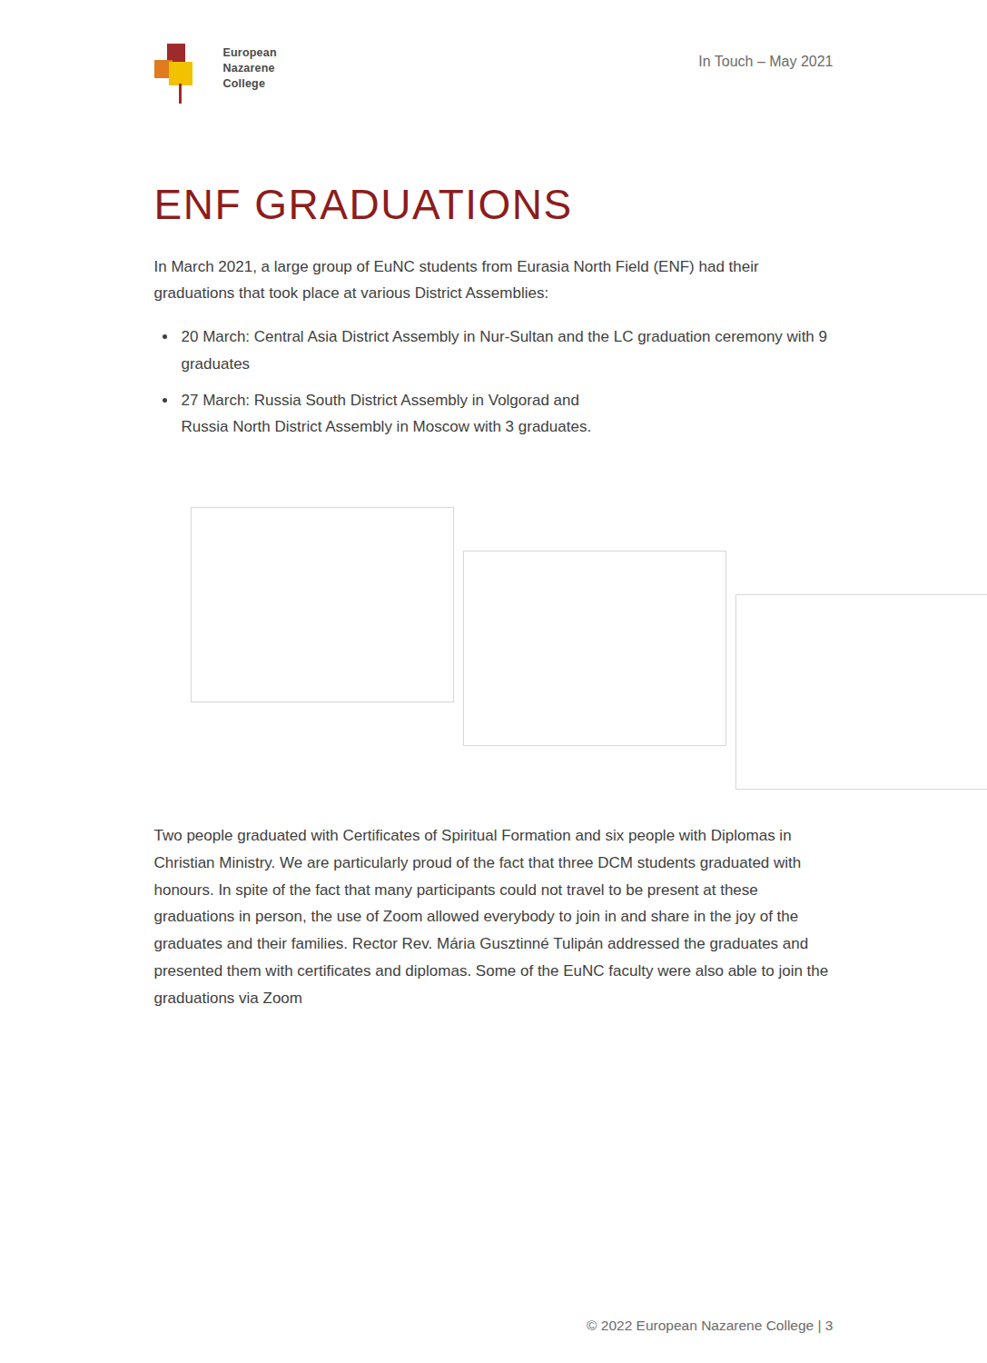European Nazarene College
In Touch – May 2021
ENF GRADUATIONS
In March 2021, a large group of EuNC students from Eurasia North Field (ENF) had their graduations that took place at various District Assemblies:
20 March: Central Asia District Assembly in Nur-Sultan and the LC graduation ceremony with 9 graduates
27 March: Russia South District Assembly in Volgorad and
Russia North District Assembly in Moscow with 3 graduates.
Two people graduated with Certificates of Spiritual Formation and six people with Diplomas in Christian Ministry. We are particularly proud of the fact that three DCM students graduated with honours. In spite of the fact that many participants could not travel to be present at these graduations in person, the use of Zoom allowed everybody to join in and share in the joy of the graduates and their families. Rector Rev. Mária Gusztinné Tulipán addressed the graduates and presented them with certificates and diplomas. Some of the EuNC faculty were also able to join the graduations via Zoom
© 2022 European Nazarene College | 3